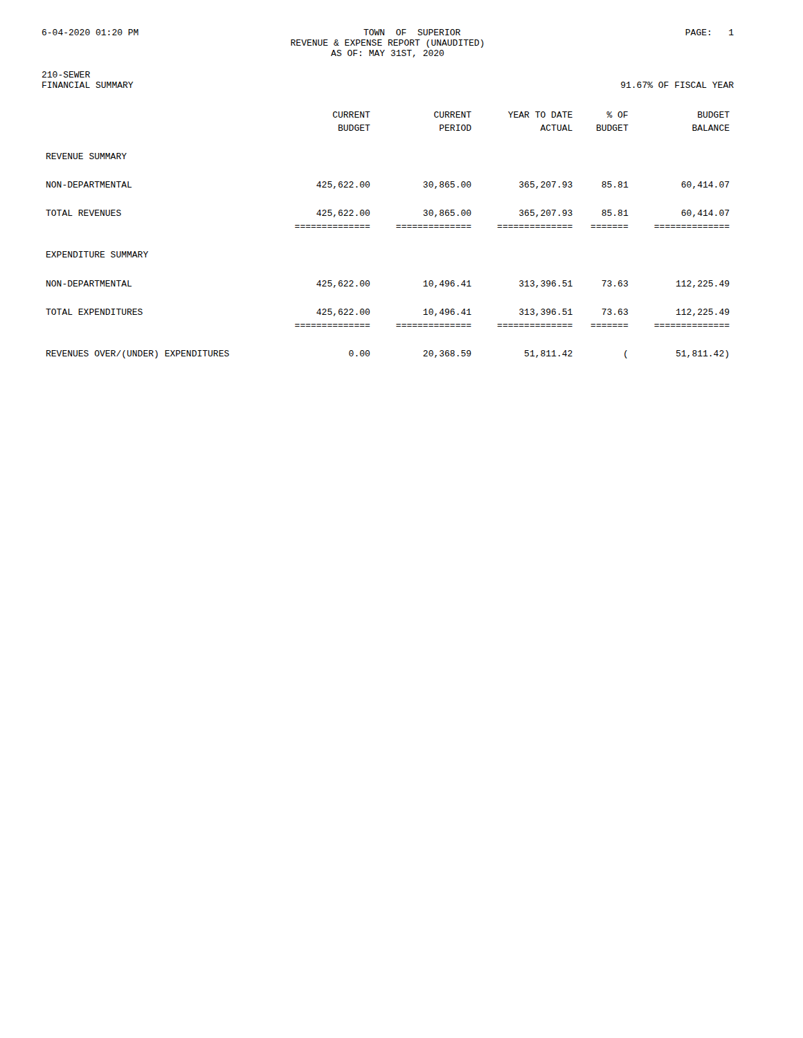6-04-2020 01:20 PM TOWN OF SUPERIOR PAGE: 1
REVENUE & EXPENSE REPORT (UNAUDITED)
AS OF: MAY 31ST, 2020
210-SEWER
FINANCIAL SUMMARY 91.67% OF FISCAL YEAR
| | CURRENT | CURRENT | YEAR TO DATE | % OF | BUDGET |
| --- | --- | --- | --- | --- | --- |
| | BUDGET | PERIOD | ACTUAL | BUDGET | BALANCE |
| REVENUE SUMMARY | | | | | |
| NON-DEPARTMENTAL | 425,622.00 | 30,865.00 | 365,207.93 | 85.81 | 60,414.07 |
| TOTAL REVENUES | 425,622.00 | 30,865.00 | 365,207.93 | 85.81 | 60,414.07 |
| | ============== | ============== | ============== | ======= | ============== |
| EXPENDITURE SUMMARY | | | | | |
| NON-DEPARTMENTAL | 425,622.00 | 10,496.41 | 313,396.51 | 73.63 | 112,225.49 |
| TOTAL EXPENDITURES | 425,622.00 | 10,496.41 | 313,396.51 | 73.63 | 112,225.49 |
| | ============== | ============== | ============== | ======= | ============== |
| REVENUES OVER/(UNDER) EXPENDITURES | 0.00 | 20,368.59 | 51,811.42 | ( | 51,811.42) |